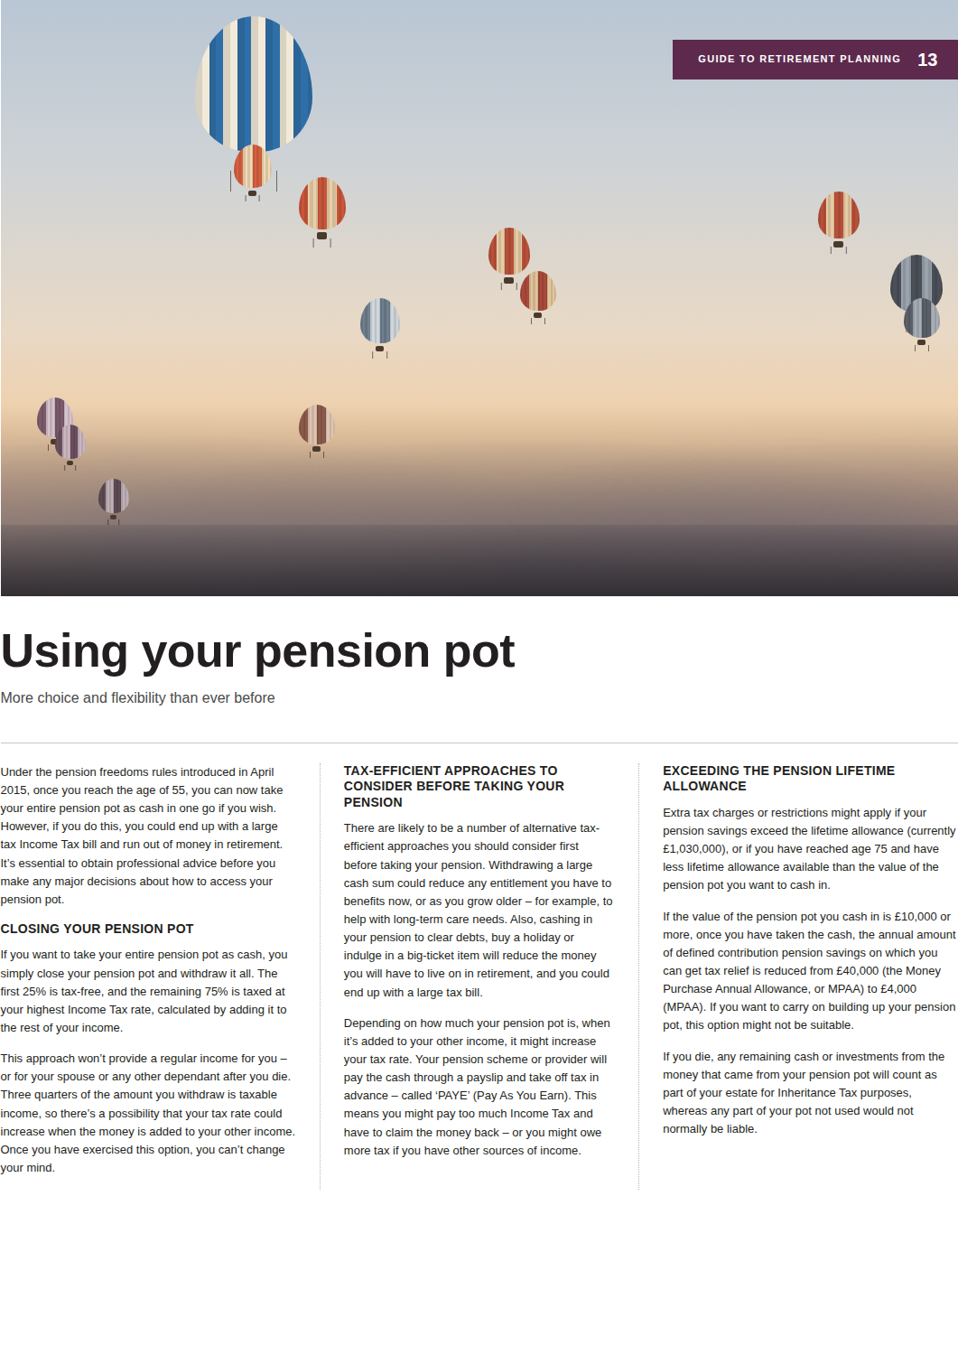GUIDE TO RETIREMENT PLANNING 13
Using your pension pot
More choice and flexibility than ever before
Under the pension freedoms rules introduced in April 2015, once you reach the age of 55, you can now take your entire pension pot as cash in one go if you wish. However, if you do this, you could end up with a large tax Income Tax bill and run out of money in retirement. It’s essential to obtain professional advice before you make any major decisions about how to access your pension pot.
CLOSING YOUR PENSION POT
If you want to take your entire pension pot as cash, you simply close your pension pot and withdraw it all. The first 25% is tax-free, and the remaining 75% is taxed at your highest Income Tax rate, calculated by adding it to the rest of your income.
This approach won’t provide a regular income for you – or for your spouse or any other dependant after you die. Three quarters of the amount you withdraw is taxable income, so there’s a possibility that your tax rate could increase when the money is added to your other income. Once you have exercised this option, you can’t change your mind.
TAX-EFFICIENT APPROACHES TO CONSIDER BEFORE TAKING YOUR PENSION
There are likely to be a number of alternative tax-efficient approaches you should consider first before taking your pension. Withdrawing a large cash sum could reduce any entitlement you have to benefits now, or as you grow older – for example, to help with long-term care needs. Also, cashing in your pension to clear debts, buy a holiday or indulge in a big-ticket item will reduce the money you will have to live on in retirement, and you could end up with a large tax bill.
Depending on how much your pension pot is, when it’s added to your other income, it might increase your tax rate. Your pension scheme or provider will pay the cash through a payslip and take off tax in advance – called ‘PAYE’ (Pay As You Earn). This means you might pay too much Income Tax and have to claim the money back – or you might owe more tax if you have other sources of income.
EXCEEDING THE PENSION LIFETIME ALLOWANCE
Extra tax charges or restrictions might apply if your pension savings exceed the lifetime allowance (currently £1,030,000), or if you have reached age 75 and have less lifetime allowance available than the value of the pension pot you want to cash in.
If the value of the pension pot you cash in is £10,000 or more, once you have taken the cash, the annual amount of defined contribution pension savings on which you can get tax relief is reduced from £40,000 (the Money Purchase Annual Allowance, or MPAA) to £4,000 (MPAA). If you want to carry on building up your pension pot, this option might not be suitable.
If you die, any remaining cash or investments from the money that came from your pension pot will count as part of your estate for Inheritance Tax purposes, whereas any part of your pot not used would not normally be liable.